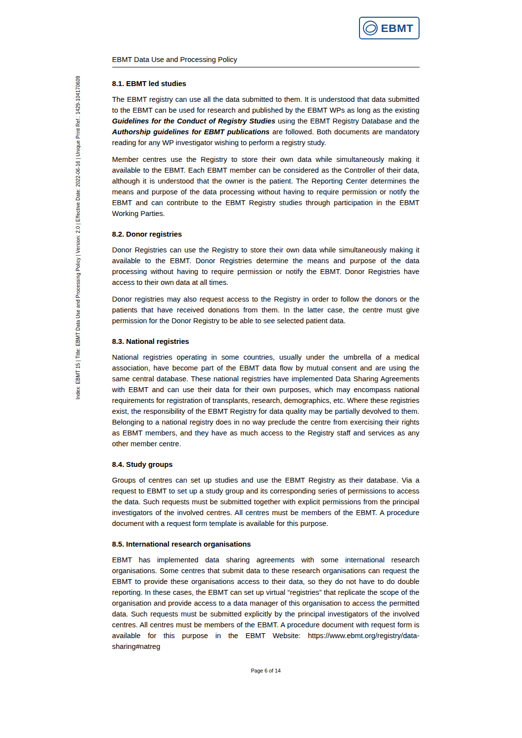EBMT
Index: EBMT 15 | Title: EBMT Data Use and Processing Policy | Version: 2.0 | Effective Date: 2022-06-16 | Unique Print Ref.: 1429-104170609
EBMT Data Use and Processing Policy
8.1. EBMT led studies
The EBMT registry can use all the data submitted to them. It is understood that data submitted to the EBMT can be used for research and published by the EBMT WPs as long as the existing Guidelines for the Conduct of Registry Studies using the EBMT Registry Database and the Authorship guidelines for EBMT publications are followed. Both documents are mandatory reading for any WP investigator wishing to perform a registry study.
Member centres use the Registry to store their own data while simultaneously making it available to the EBMT. Each EBMT member can be considered as the Controller of their data, although it is understood that the owner is the patient. The Reporting Center determines the means and purpose of the data processing without having to require permission or notify the EBMT and can contribute to the EBMT Registry studies through participation in the EBMT Working Parties.
8.2. Donor registries
Donor Registries can use the Registry to store their own data while simultaneously making it available to the EBMT. Donor Registries determine the means and purpose of the data processing without having to require permission or notify the EBMT. Donor Registries have access to their own data at all times.
Donor registries may also request access to the Registry in order to follow the donors or the patients that have received donations from them. In the latter case, the centre must give permission for the Donor Registry to be able to see selected patient data.
8.3. National registries
National registries operating in some countries, usually under the umbrella of a medical association, have become part of the EBMT data flow by mutual consent and are using the same central database. These national registries have implemented Data Sharing Agreements with EBMT and can use their data for their own purposes, which may encompass national requirements for registration of transplants, research, demographics, etc. Where these registries exist, the responsibility of the EBMT Registry for data quality may be partially devolved to them. Belonging to a national registry does in no way preclude the centre from exercising their rights as EBMT members, and they have as much access to the Registry staff and services as any other member centre.
8.4. Study groups
Groups of centres can set up studies and use the EBMT Registry as their database. Via a request to EBMT to set up a study group and its corresponding series of permissions to access the data. Such requests must be submitted together with explicit permissions from the principal investigators of the involved centres. All centres must be members of the EBMT. A procedure document with a request form template is available for this purpose.
8.5. International research organisations
EBMT has implemented data sharing agreements with some international research organisations. Some centres that submit data to these research organisations can request the EBMT to provide these organisations access to their data, so they do not have to do double reporting. In these cases, the EBMT can set up virtual “registries” that replicate the scope of the organisation and provide access to a data manager of this organisation to access the permitted data. Such requests must be submitted explicitly by the principal investigators of the involved centres. All centres must be members of the EBMT. A procedure document with request form is available for this purpose in the EBMT Website: https://www.ebmt.org/registry/data-sharing#natreg
Page 6 of 14